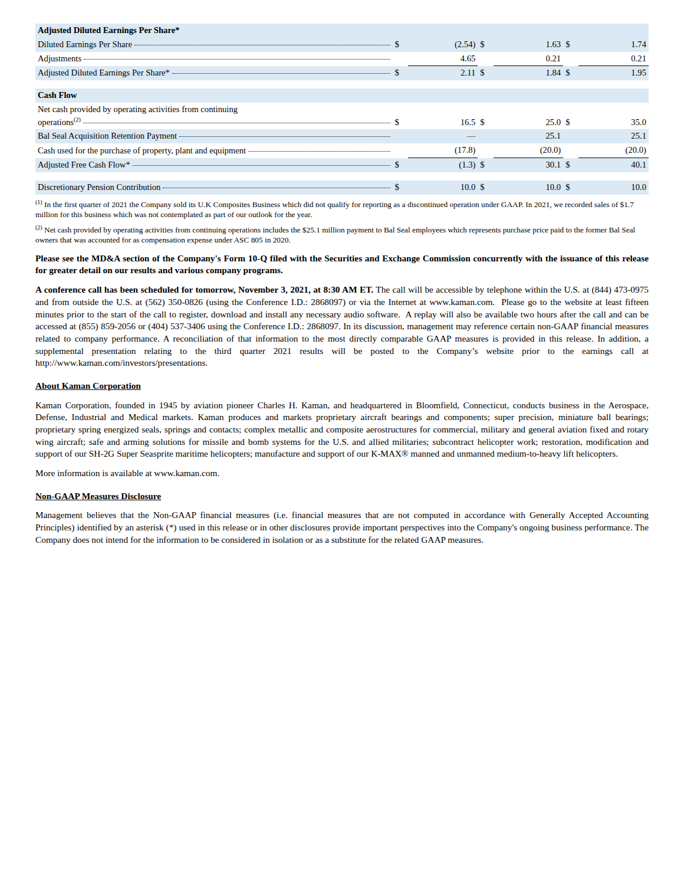| Adjusted Diluted Earnings Per Share* | | | | | | |
| Diluted Earnings Per Share | $ | (2.54) | $ | 1.63 | $ | 1.74 |
| Adjustments | | 4.65 | | 0.21 | | 0.21 |
| Adjusted Diluted Earnings Per Share* | $ | 2.11 | $ | 1.84 | $ | 1.95 |
| Cash Flow | | | | | | |
| Net cash provided by operating activities from continuing operations (2) | $ | 16.5 | $ | 25.0 | $ | 35.0 |
| Bal Seal Acquisition Retention Payment | | — | | 25.1 | | 25.1 |
| Cash used for the purchase of property, plant and equipment | | (17.8) | | (20.0) | | (20.0) |
| Adjusted Free Cash Flow* | $ | (1.3) | $ | 30.1 | $ | 40.1 |
| Discretionary Pension Contribution | $ | 10.0 | $ | 10.0 | $ | 10.0 |
(1) In the first quarter of 2021 the Company sold its U.K Composites Business which did not qualify for reporting as a discontinued operation under GAAP. In 2021, we recorded sales of $1.7 million for this business which was not contemplated as part of our outlook for the year.
(2) Net cash provided by operating activities from continuing operations includes the $25.1 million payment to Bal Seal employees which represents purchase price paid to the former Bal Seal owners that was accounted for as compensation expense under ASC 805 in 2020.
Please see the MD&A section of the Company's Form 10-Q filed with the Securities and Exchange Commission concurrently with the issuance of this release for greater detail on our results and various company programs.
A conference call has been scheduled for tomorrow, November 3, 2021, at 8:30 AM ET. The call will be accessible by telephone within the U.S. at (844) 473-0975 and from outside the U.S. at (562) 350-0826 (using the Conference I.D.: 2868097) or via the Internet at www.kaman.com. Please go to the website at least fifteen minutes prior to the start of the call to register, download and install any necessary audio software. A replay will also be available two hours after the call and can be accessed at (855) 859-2056 or (404) 537-3406 using the Conference I.D.: 2868097. In its discussion, management may reference certain non-GAAP financial measures related to company performance. A reconciliation of that information to the most directly comparable GAAP measures is provided in this release. In addition, a supplemental presentation relating to the third quarter 2021 results will be posted to the Company’s website prior to the earnings call at http://www.kaman.com/investors/presentations.
About Kaman Corporation
Kaman Corporation, founded in 1945 by aviation pioneer Charles H. Kaman, and headquartered in Bloomfield, Connecticut, conducts business in the Aerospace, Defense, Industrial and Medical markets. Kaman produces and markets proprietary aircraft bearings and components; super precision, miniature ball bearings; proprietary spring energized seals, springs and contacts; complex metallic and composite aerostructures for commercial, military and general aviation fixed and rotary wing aircraft; safe and arming solutions for missile and bomb systems for the U.S. and allied militaries; subcontract helicopter work; restoration, modification and support of our SH-2G Super Seasprite maritime helicopters; manufacture and support of our K-MAX® manned and unmanned medium-to-heavy lift helicopters.
More information is available at www.kaman.com.
Non-GAAP Measures Disclosure
Management believes that the Non-GAAP financial measures (i.e. financial measures that are not computed in accordance with Generally Accepted Accounting Principles) identified by an asterisk (*) used in this release or in other disclosures provide important perspectives into the Company's ongoing business performance. The Company does not intend for the information to be considered in isolation or as a substitute for the related GAAP measures.